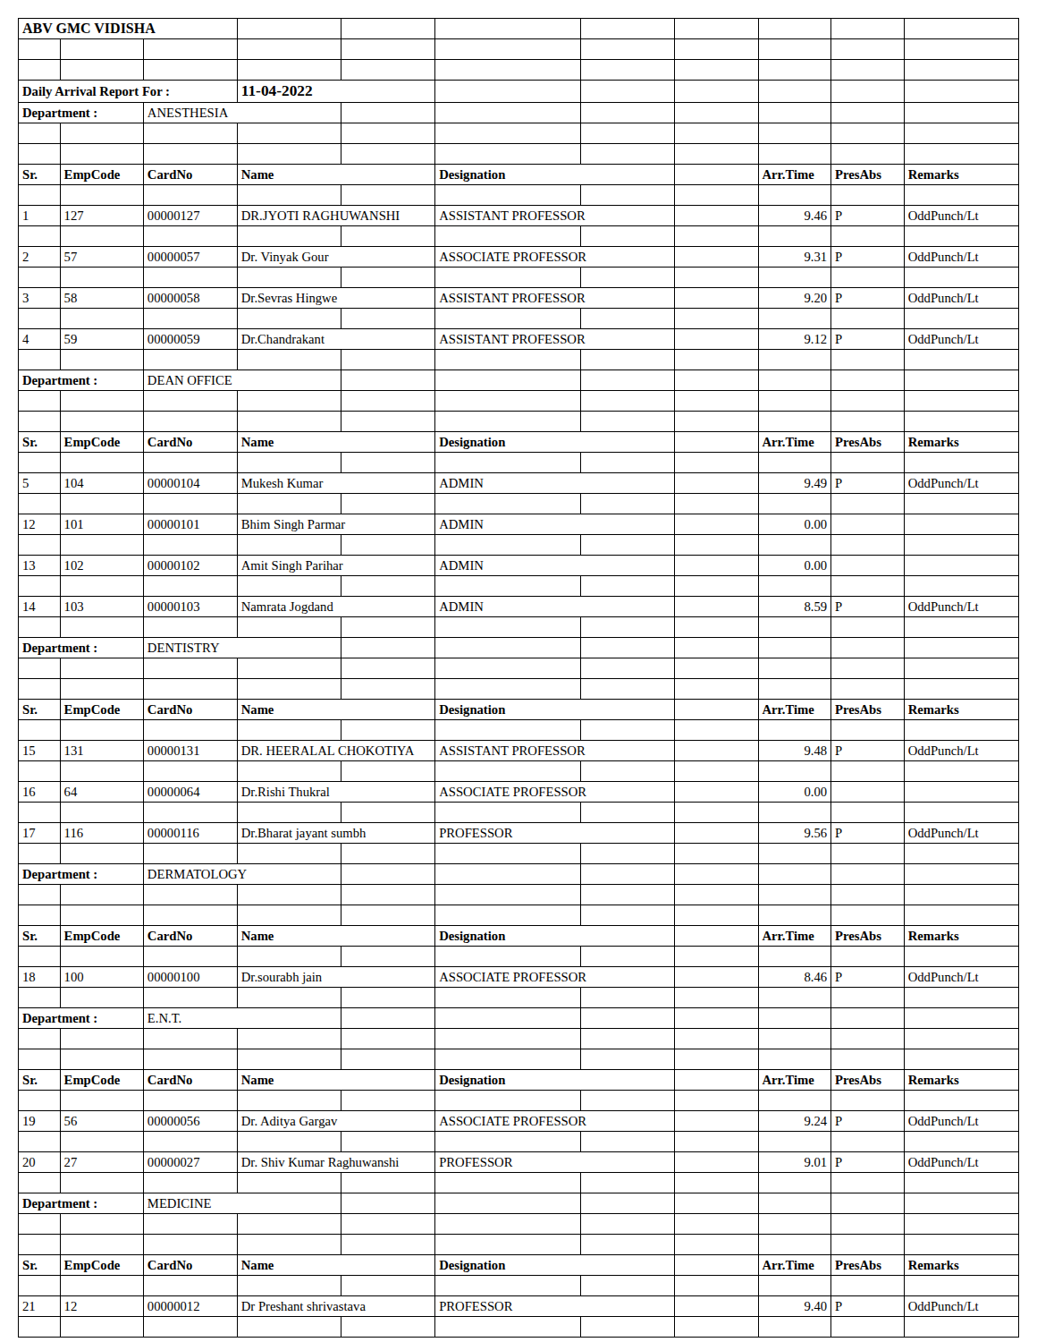| ABV GMC VIDISHA | | | | | | | | |
| Daily Arrival Report For : | 11-04-2022 | | | | | | |
| Department : | ANESTHESIA | | | | | | | |
| Sr. | EmpCode | CardNo | Name | Designation | | Arr.Time | PresAbs | Remarks |
| 1 | 127 | 00000127 | DR.JYOTI RAGHUWANSHI | ASSISTANT PROFESSOR | | 9.46 | P | OddPunch/Lt |
| 2 | 57 | 00000057 | Dr. Vinyak Gour | ASSOCIATE PROFESSOR | | 9.31 | P | OddPunch/Lt |
| 3 | 58 | 00000058 | Dr.Sevras Hingwe | ASSISTANT PROFESSOR | | 9.20 | P | OddPunch/Lt |
| 4 | 59 | 00000059 | Dr.Chandrakant | ASSISTANT PROFESSOR | | 9.12 | P | OddPunch/Lt |
| Department : | DEAN OFFICE | | | | | | | |
| Sr. | EmpCode | CardNo | Name | Designation | | Arr.Time | PresAbs | Remarks |
| 5 | 104 | 00000104 | Mukesh Kumar | ADMIN | | 9.49 | P | OddPunch/Lt |
| 12 | 101 | 00000101 | Bhim Singh Parmar | ADMIN | | 0.00 | | |
| 13 | 102 | 00000102 | Amit Singh Parihar | ADMIN | | 0.00 | | |
| 14 | 103 | 00000103 | Namrata Jogdand | ADMIN | | 8.59 | P | OddPunch/Lt |
| Department : | DENTISTRY | | | | | | | |
| Sr. | EmpCode | CardNo | Name | Designation | | Arr.Time | PresAbs | Remarks |
| 15 | 131 | 00000131 | DR. HEERALAL CHOKOTIYA | ASSISTANT PROFESSOR | | 9.48 | P | OddPunch/Lt |
| 16 | 64 | 00000064 | Dr.Rishi Thukral | ASSOCIATE PROFESSOR | | 0.00 | | |
| 17 | 116 | 00000116 | Dr.Bharat jayant sumbh | PROFESSOR | | 9.56 | P | OddPunch/Lt |
| Department : | DERMATOLOGY | | | | | | | |
| Sr. | EmpCode | CardNo | Name | Designation | | Arr.Time | PresAbs | Remarks |
| 18 | 100 | 00000100 | Dr.sourabh jain | ASSOCIATE PROFESSOR | | 8.46 | P | OddPunch/Lt |
| Department : | E.N.T. | | | | | | | |
| Sr. | EmpCode | CardNo | Name | Designation | | Arr.Time | PresAbs | Remarks |
| 19 | 56 | 00000056 | Dr. Aditya Gargav | ASSOCIATE PROFESSOR | | 9.24 | P | OddPunch/Lt |
| 20 | 27 | 00000027 | Dr. Shiv Kumar Raghuwanshi | PROFESSOR | | 9.01 | P | OddPunch/Lt |
| Department : | MEDICINE | | | | | | | |
| Sr. | EmpCode | CardNo | Name | Designation | | Arr.Time | PresAbs | Remarks |
| 21 | 12 | 00000012 | Dr Preshant shrivastava | PROFESSOR | | 9.40 | P | OddPunch/Lt |